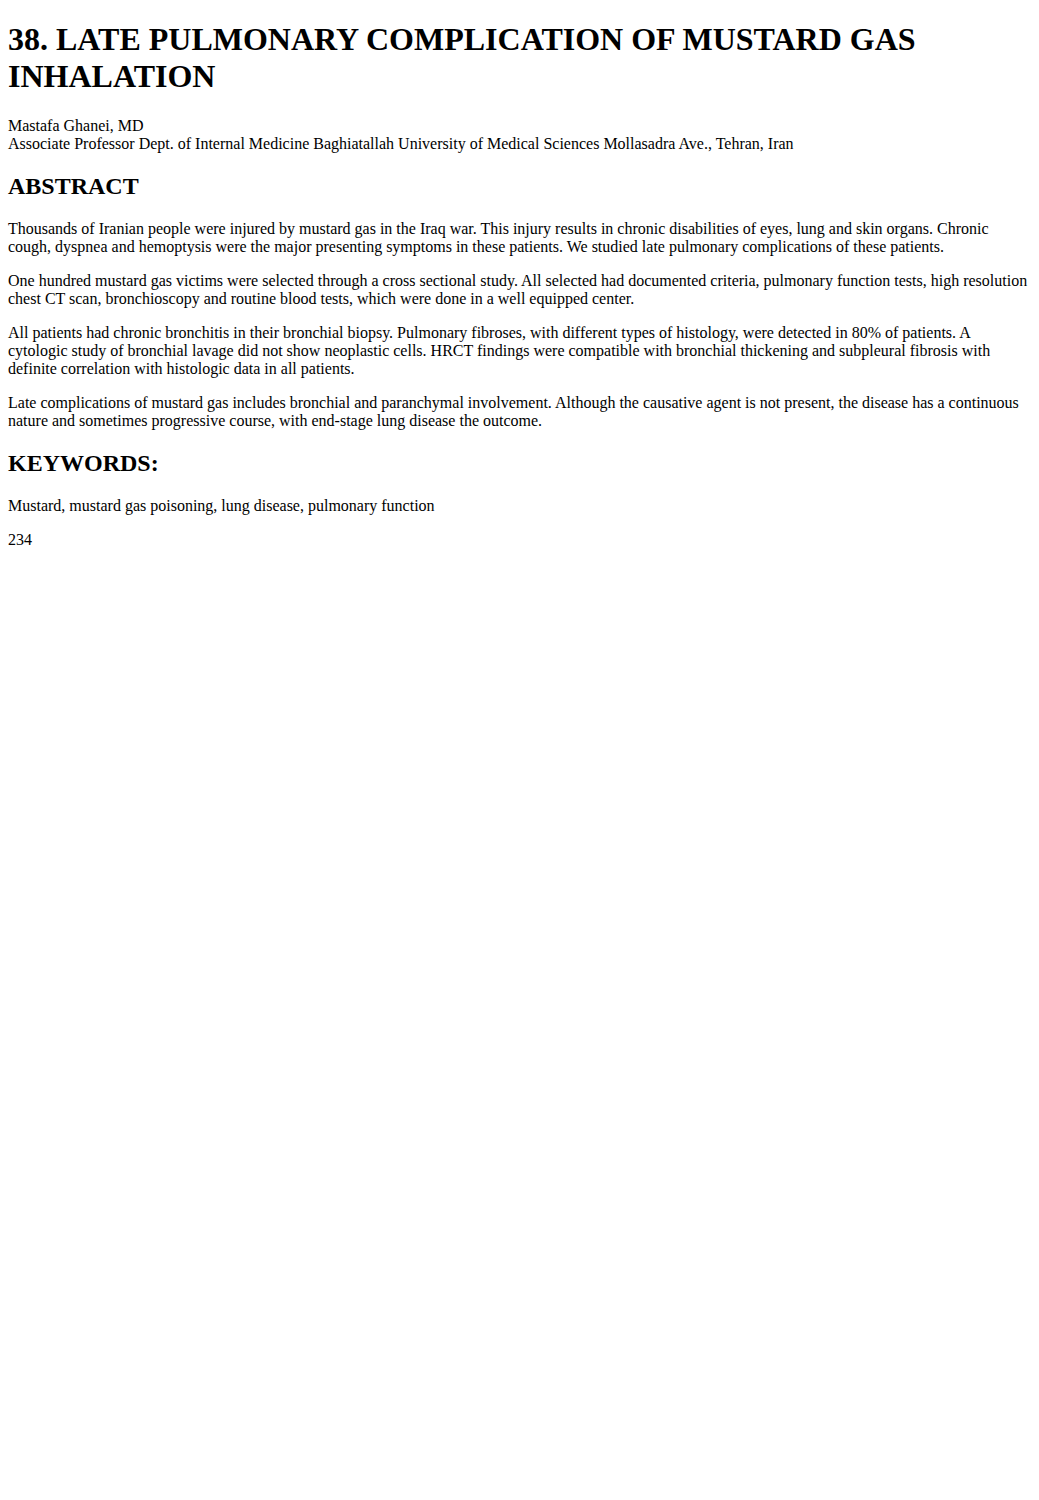38. LATE PULMONARY COMPLICATION OF MUSTARD GAS INHALATION
Mastafa Ghanei, MD
Associate Professor Dept. of Internal Medicine Baghiatallah University of Medical Sciences Mollasadra Ave., Tehran, Iran
ABSTRACT
Thousands of Iranian people were injured by mustard gas in the Iraq war. This injury results in chronic disabilities of eyes, lung and skin organs. Chronic cough, dyspnea and hemoptysis were the major presenting symptoms in these patients. We studied late pulmonary complications of these patients.
One hundred mustard gas victims were selected through a cross sectional study. All selected had documented criteria, pulmonary function tests, high resolution chest CT scan, bronchioscopy and routine blood tests, which were done in a well equipped center.
All patients had chronic bronchitis in their bronchial biopsy. Pulmonary fibroses, with different types of histology, were detected in 80% of patients. A cytologic study of bronchial lavage did not show neoplastic cells. HRCT findings were compatible with bronchial thickening and subpleural fibrosis with definite correlation with histologic data in all patients.
Late complications of mustard gas includes bronchial and paranchymal involvement. Although the causative agent is not present, the disease has a continuous nature and sometimes progressive course, with end-stage lung disease the outcome.
KEYWORDS:
Mustard, mustard gas poisoning, lung disease, pulmonary function
234